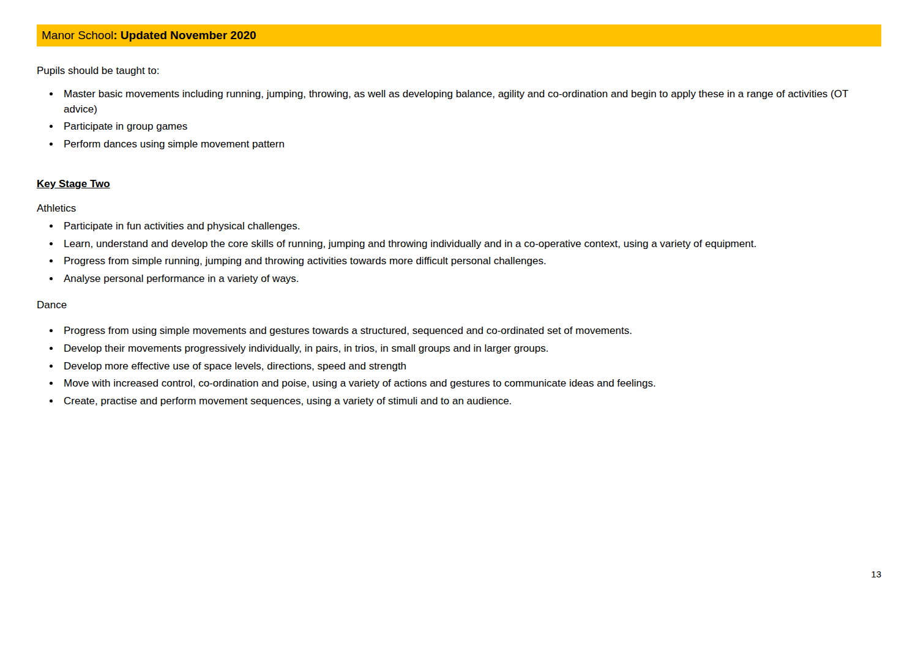Manor School: Updated November 2020
Pupils should be taught to:
Master basic movements including running, jumping, throwing, as well as developing balance, agility and co-ordination and begin to apply these in a range of activities (OT advice)
Participate in group games
Perform dances using simple movement pattern
Key Stage Two
Athletics
Participate in fun activities and physical challenges.
Learn, understand and develop the core skills of running, jumping and throwing individually and in a co-operative context, using a variety of equipment.
Progress from simple running, jumping and throwing activities towards more difficult personal challenges.
Analyse personal performance in a variety of ways.
Dance
Progress from using simple movements and gestures towards a structured, sequenced and co-ordinated set of movements.
Develop their movements progressively individually, in pairs, in trios, in small groups and in larger groups.
Develop more effective use of space levels, directions, speed and strength
Move with increased control, co-ordination and poise, using a variety of actions and gestures to communicate ideas and feelings.
Create, practise and perform movement sequences, using a variety of stimuli and to an audience.
13